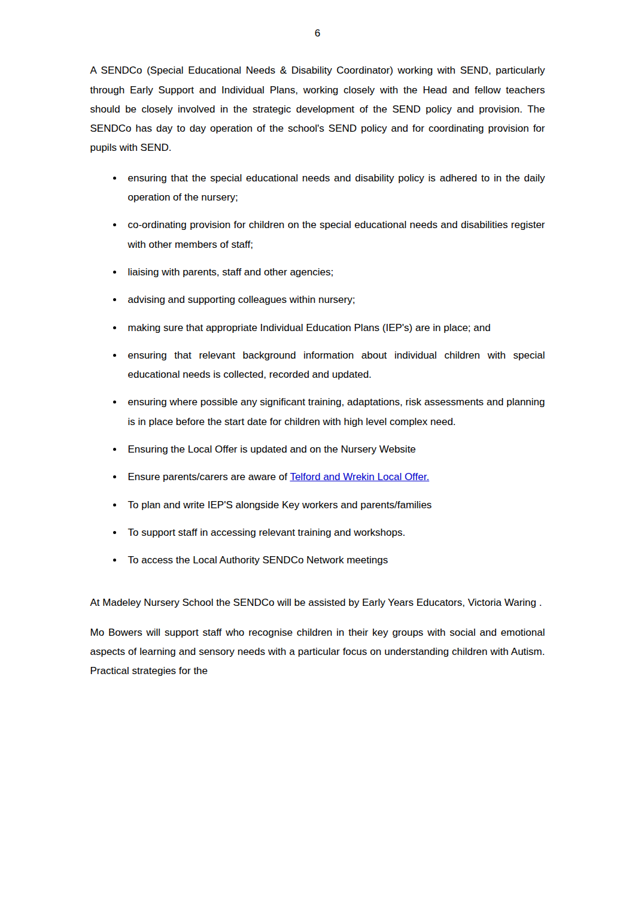6
A SENDCo (Special Educational Needs & Disability Coordinator) working with SEND, particularly through Early Support and Individual Plans, working closely with the Head and fellow teachers should be closely involved in the strategic development of the SEND policy and provision. The SENDCo has day to day operation of the school's SEND policy and for coordinating provision for pupils with SEND.
ensuring that the special educational needs and disability policy is adhered to in the daily operation of the nursery;
co-ordinating provision for children on the special educational needs and disabilities register with other members of staff;
liaising with parents, staff and other agencies;
advising and supporting colleagues within nursery;
making sure that appropriate Individual Education Plans (IEP's) are in place; and
ensuring that relevant background information about individual children with special educational needs is collected, recorded and updated.
ensuring where possible any significant training, adaptations, risk assessments and planning is in place before the start date for children with high level complex need.
Ensuring the Local Offer is updated and on the Nursery Website
Ensure parents/carers are aware of Telford and Wrekin Local Offer.
To plan and write IEP'S alongside Key workers and parents/families
To support staff in accessing relevant training and workshops.
To access the Local Authority SENDCo Network meetings
At Madeley Nursery School the SENDCo will be assisted by Early Years Educators, Victoria Waring .
Mo Bowers will support staff who recognise children in their key groups with social and emotional aspects of learning and sensory needs with a particular focus on understanding children with Autism. Practical strategies for the